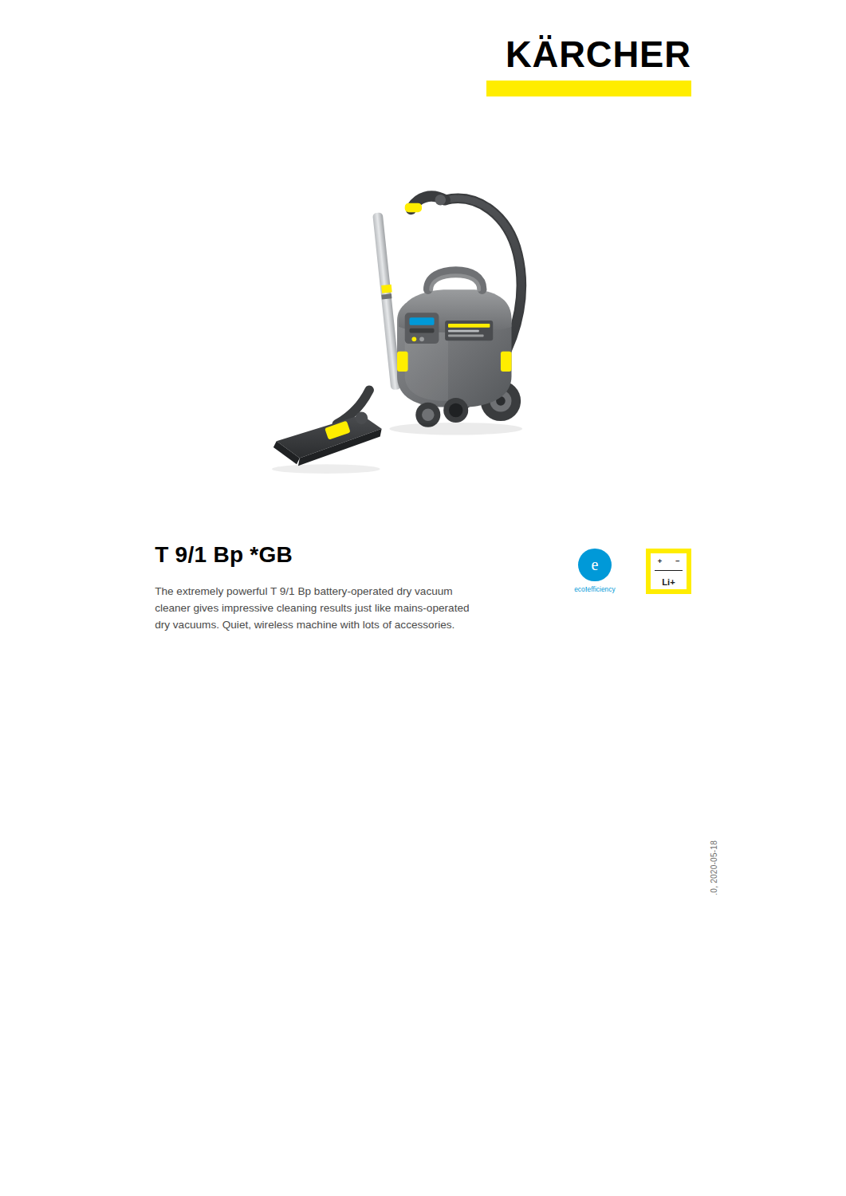KÄRCHER
T 9/1 Bp *GB
The extremely powerful T 9/1 Bp battery-operated dry vacuum cleaner gives impressive cleaning results just like mains-operated dry vacuums. Quiet, wireless machine with lots of accessories.
e
eco!efficiency
+−
Li+
T 9/1 Bp *GB, 1.528-112.0, 2020-05-18